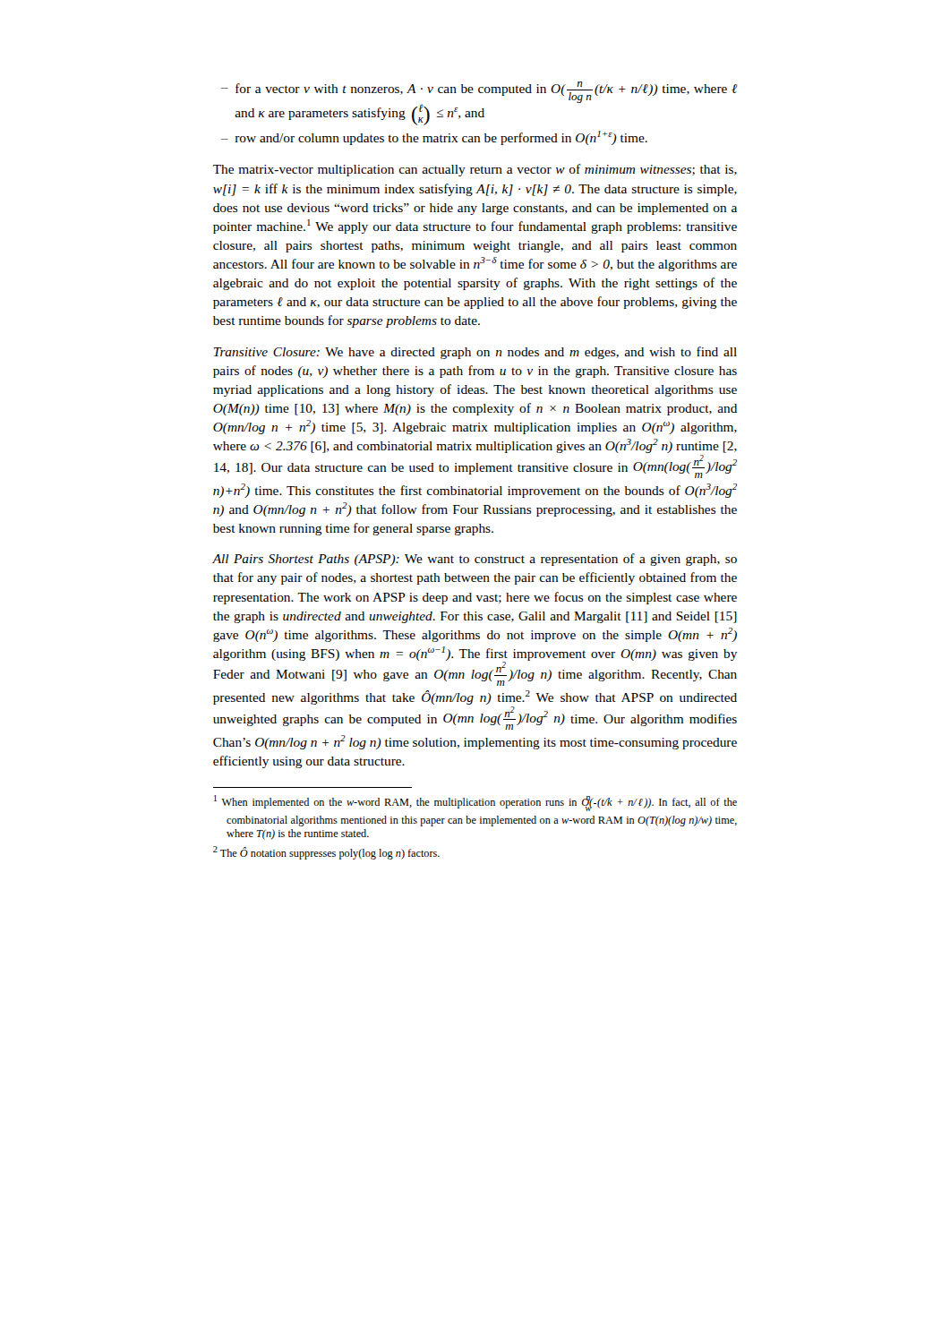for a vector v with t nonzeros, A · v can be computed in O(nlog n(t/κ + n/ℓ)) time, where ℓ and κ are parameters satisfying (ℓ
κ) ≤ nε, and
row and/or column updates to the matrix can be performed in O(n1+ε) time.
The matrix-vector multiplication can actually return a vector w of minimum witnesses; that is, w[i] = k iff k is the minimum index satisfying A[i, k] · v[k] ≠ 0. The data structure is simple, does not use devious “word tricks” or hide any large constants, and can be implemented on a pointer machine.1 We apply our data structure to four fundamental graph problems: transitive closure, all pairs shortest paths, minimum weight triangle, and all pairs least common ancestors. All four are known to be solvable in n3−δ time for some δ > 0, but the algorithms are algebraic and do not exploit the potential sparsity of graphs. With the right settings of the parameters ℓ and κ, our data structure can be applied to all the above four problems, giving the best runtime bounds for sparse problems to date.
Transitive Closure: We have a directed graph on n nodes and m edges, and wish to find all pairs of nodes (u, v) whether there is a path from u to v in the graph. Transitive closure has myriad applications and a long history of ideas. The best known theoretical algorithms use O(M(n)) time [10, 13] where M(n) is the complexity of n × n Boolean matrix product, and O(mn/log n + n2) time [5, 3]. Algebraic matrix multiplication implies an O(nω) algorithm, where ω < 2.376 [6], and combinatorial matrix multiplication gives an O(n3/log2 n) runtime [2, 14, 18]. Our data structure can be used to implement transitive closure in O(mn(log(n2 m)/log2 n)+n2) time. This constitutes the first combinatorial improvement on the bounds of O(n3/log2 n) and O(mn/log n + n2) that follow from Four Russians preprocessing, and it establishes the best known running time for general sparse graphs.
All Pairs Shortest Paths (APSP): We want to construct a representation of a given graph, so that for any pair of nodes, a shortest path between the pair can be efficiently obtained from the representation. The work on APSP is deep and vast; here we focus on the simplest case where the graph is undirected and unweighted. For this case, Galil and Margalit [11] and Seidel [15] gave O(nω) time algorithms. These algorithms do not improve on the simple O(mn + n2) algorithm (using BFS) when m = o(nω−1). The first improvement over O(mn) was given by Feder and Motwani [9] who gave an O(mn log(n2 m)/log n) time algorithm. Recently, Chan presented new algorithms that take Ô(mn/log n) time.2 We show that APSP on undirected unweighted graphs can be computed in O(mn log(n2 m)/log2 n) time. Our algorithm modifies Chan’s O(mn/log n + n2 log n) time solution, implementing its most time-consuming procedure efficiently using our data structure.
1 When implemented on the w-word RAM, the multiplication operation runs in O(nw(t/k + n/ℓ)). In fact, all of the combinatorial algorithms mentioned in this paper can be implemented on a w-word RAM in O(T(n)(log n)/w) time, where T(n) is the runtime stated.
2 The Ô notation suppresses poly(log log n) factors.